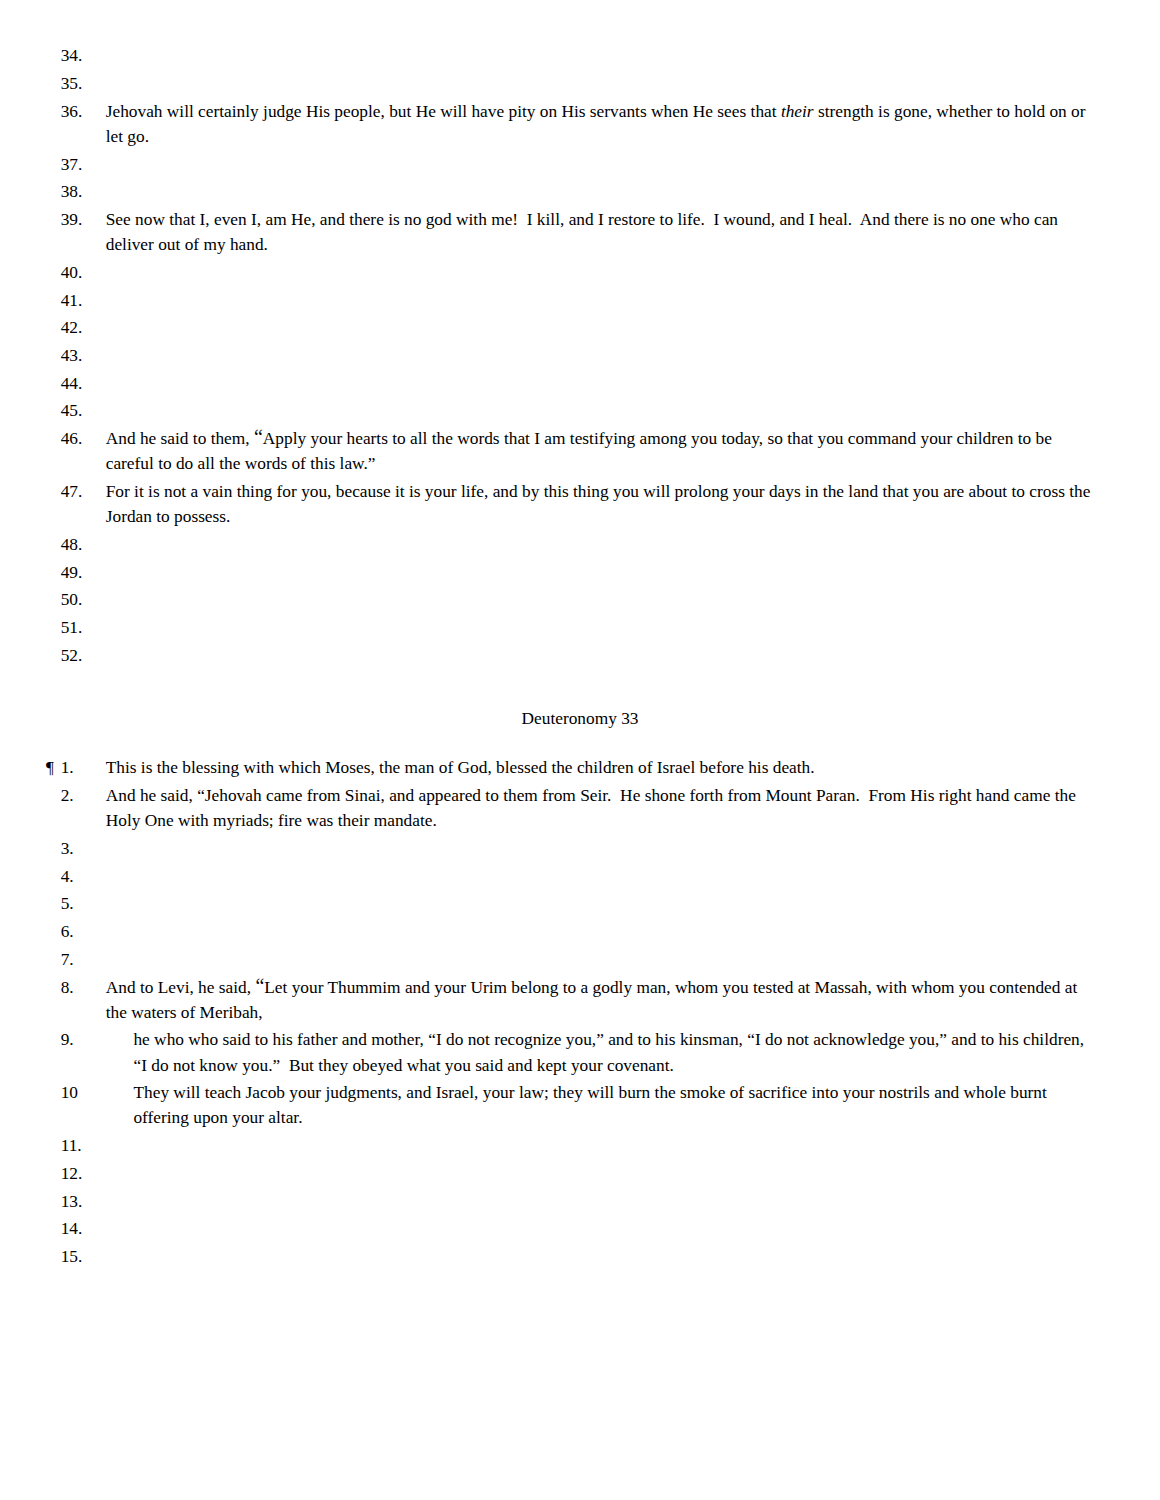34.
35.
36. Jehovah will certainly judge His people, but He will have pity on His servants when He sees that their strength is gone, whether to hold on or let go.
37.
38.
39. See now that I, even I, am He, and there is no god with me! I kill, and I restore to life. I wound, and I heal. And there is no one who can deliver out of my hand.
40.
41.
42.
43.
44.
45.
46. And he said to them, “Apply your hearts to all the words that I am testifying among you today, so that you command your children to be careful to do all the words of this law.”
47. For it is not a vain thing for you, because it is your life, and by this thing you will prolong your days in the land that you are about to cross the Jordan to possess.
48.
49.
50.
51.
52.
Deuteronomy 33
¶1. This is the blessing with which Moses, the man of God, blessed the children of Israel before his death.
2. And he said, “Jehovah came from Sinai, and appeared to them from Seir. He shone forth from Mount Paran. From His right hand came the Holy One with myriads; fire was their mandate.
3.
4.
5.
6.
7.
8. And to Levi, he said, “Let your Thummim and your Urim belong to a godly man, whom you tested at Massah, with whom you contended at the waters of Meribah,
9. he who who said to his father and mother, “I do not recognize you,” and to his kinsman, “I do not acknowledge you,” and to his children, “I do not know you.” But they obeyed what you said and kept your covenant.
10 They will teach Jacob your judgments, and Israel, your law; they will burn the smoke of sacrifice into your nostrils and whole burnt offering upon your altar.
11.
12.
13.
14.
15.